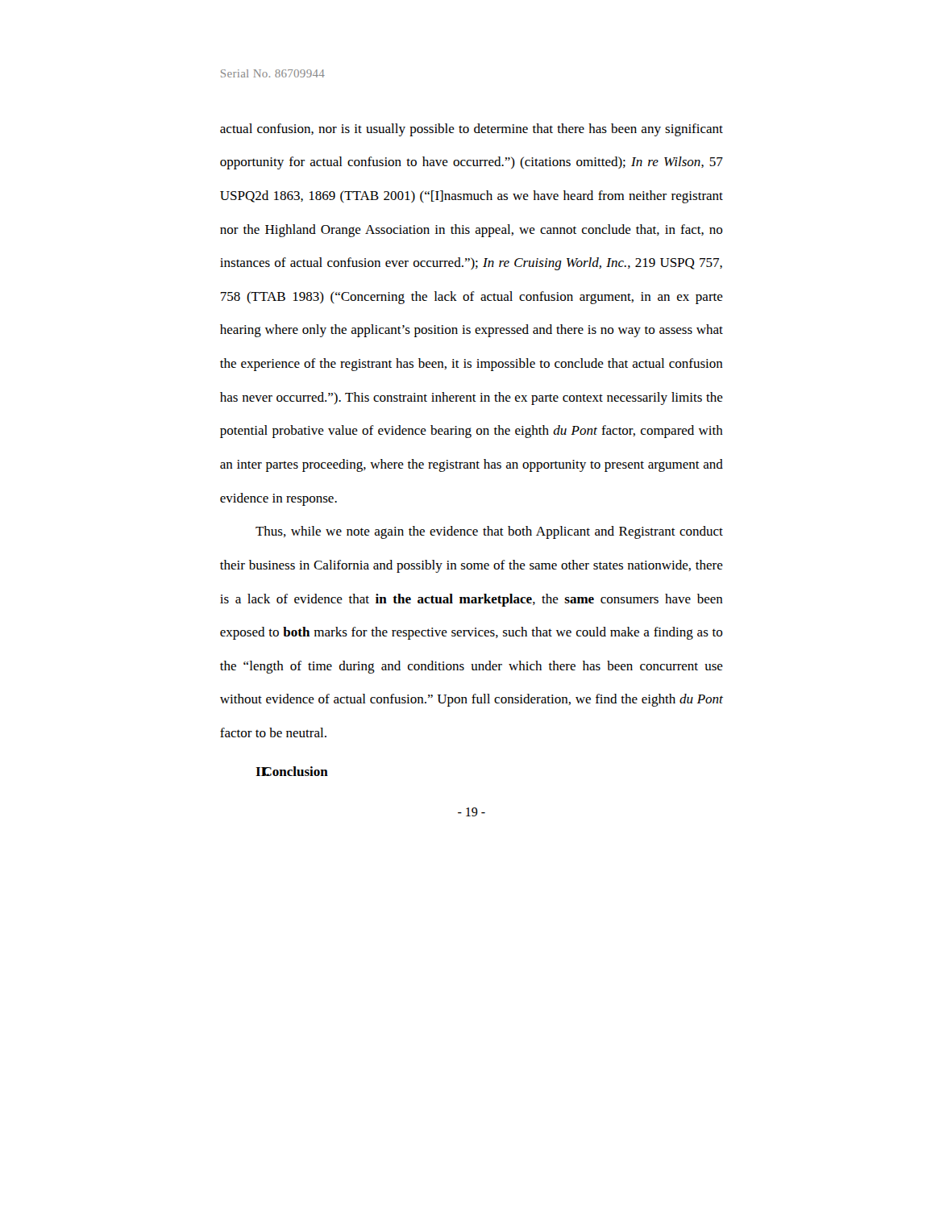Serial No. 86709944
actual confusion, nor is it usually possible to determine that there has been any significant opportunity for actual confusion to have occurred.”) (citations omitted); In re Wilson, 57 USPQ2d 1863, 1869 (TTAB 2001) (“[I]nasmuch as we have heard from neither registrant nor the Highland Orange Association in this appeal, we cannot conclude that, in fact, no instances of actual confusion ever occurred.”); In re Cruising World, Inc., 219 USPQ 757, 758 (TTAB 1983) (“Concerning the lack of actual confusion argument, in an ex parte hearing where only the applicant’s position is expressed and there is no way to assess what the experience of the registrant has been, it is impossible to conclude that actual confusion has never occurred.”). This constraint inherent in the ex parte context necessarily limits the potential probative value of evidence bearing on the eighth du Pont factor, compared with an inter partes proceeding, where the registrant has an opportunity to present argument and evidence in response.
Thus, while we note again the evidence that both Applicant and Registrant conduct their business in California and possibly in some of the same other states nationwide, there is a lack of evidence that in the actual marketplace, the same consumers have been exposed to both marks for the respective services, such that we could make a finding as to the “length of time during and conditions under which there has been concurrent use without evidence of actual confusion.” Upon full consideration, we find the eighth du Pont factor to be neutral.
II. Conclusion
- 19 -